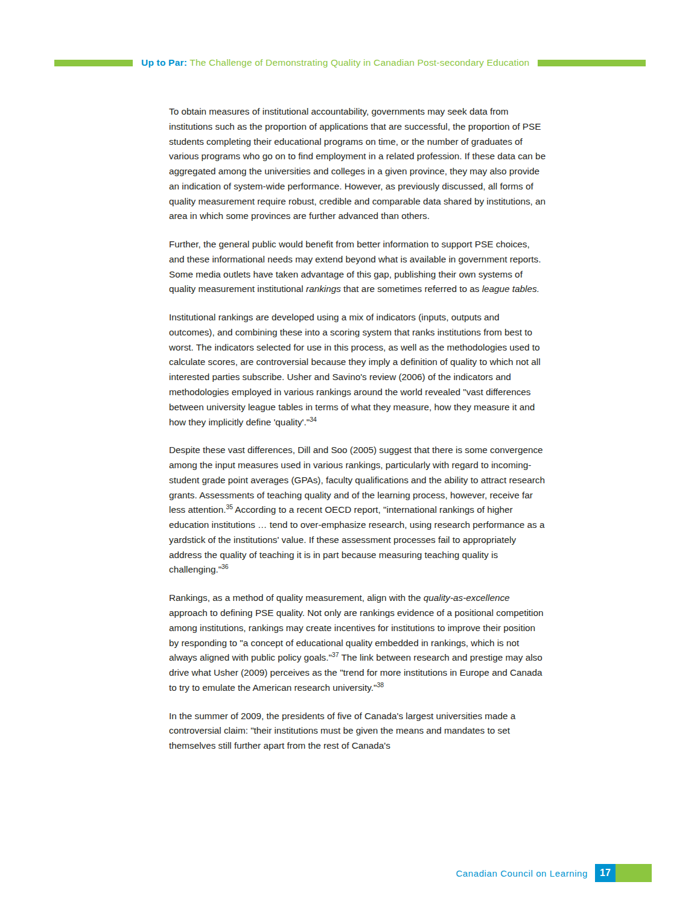Up to Par: The Challenge of Demonstrating Quality in Canadian Post-secondary Education
To obtain measures of institutional accountability, governments may seek data from institutions such as the proportion of applications that are successful, the proportion of PSE students completing their educational programs on time, or the number of graduates of various programs who go on to find employment in a related profession. If these data can be aggregated among the universities and colleges in a given province, they may also provide an indication of system-wide performance. However, as previously discussed, all forms of quality measurement require robust, credible and comparable data shared by institutions, an area in which some provinces are further advanced than others.
Further, the general public would benefit from better information to support PSE choices, and these informational needs may extend beyond what is available in government reports. Some media outlets have taken advantage of this gap, publishing their own systems of quality measurement institutional rankings that are sometimes referred to as league tables.
Institutional rankings are developed using a mix of indicators (inputs, outputs and outcomes), and combining these into a scoring system that ranks institutions from best to worst. The indicators selected for use in this process, as well as the methodologies used to calculate scores, are controversial because they imply a definition of quality to which not all interested parties subscribe. Usher and Savino's review (2006) of the indicators and methodologies employed in various rankings around the world revealed "vast differences between university league tables in terms of what they measure, how they measure it and how they implicitly define 'quality'."34
Despite these vast differences, Dill and Soo (2005) suggest that there is some convergence among the input measures used in various rankings, particularly with regard to incoming-student grade point averages (GPAs), faculty qualifications and the ability to attract research grants. Assessments of teaching quality and of the learning process, however, receive far less attention.35 According to a recent OECD report, "international rankings of higher education institutions … tend to over-emphasize research, using research performance as a yardstick of the institutions' value. If these assessment processes fail to appropriately address the quality of teaching it is in part because measuring teaching quality is challenging."36
Rankings, as a method of quality measurement, align with the quality-as-excellence approach to defining PSE quality. Not only are rankings evidence of a positional competition among institutions, rankings may create incentives for institutions to improve their position by responding to "a concept of educational quality embedded in rankings, which is not always aligned with public policy goals."37 The link between research and prestige may also drive what Usher (2009) perceives as the "trend for more institutions in Europe and Canada to try to emulate the American research university."38
In the summer of 2009, the presidents of five of Canada's largest universities made a controversial claim: "their institutions must be given the means and mandates to set themselves still further apart from the rest of Canada's
Canadian Council on Learning
17